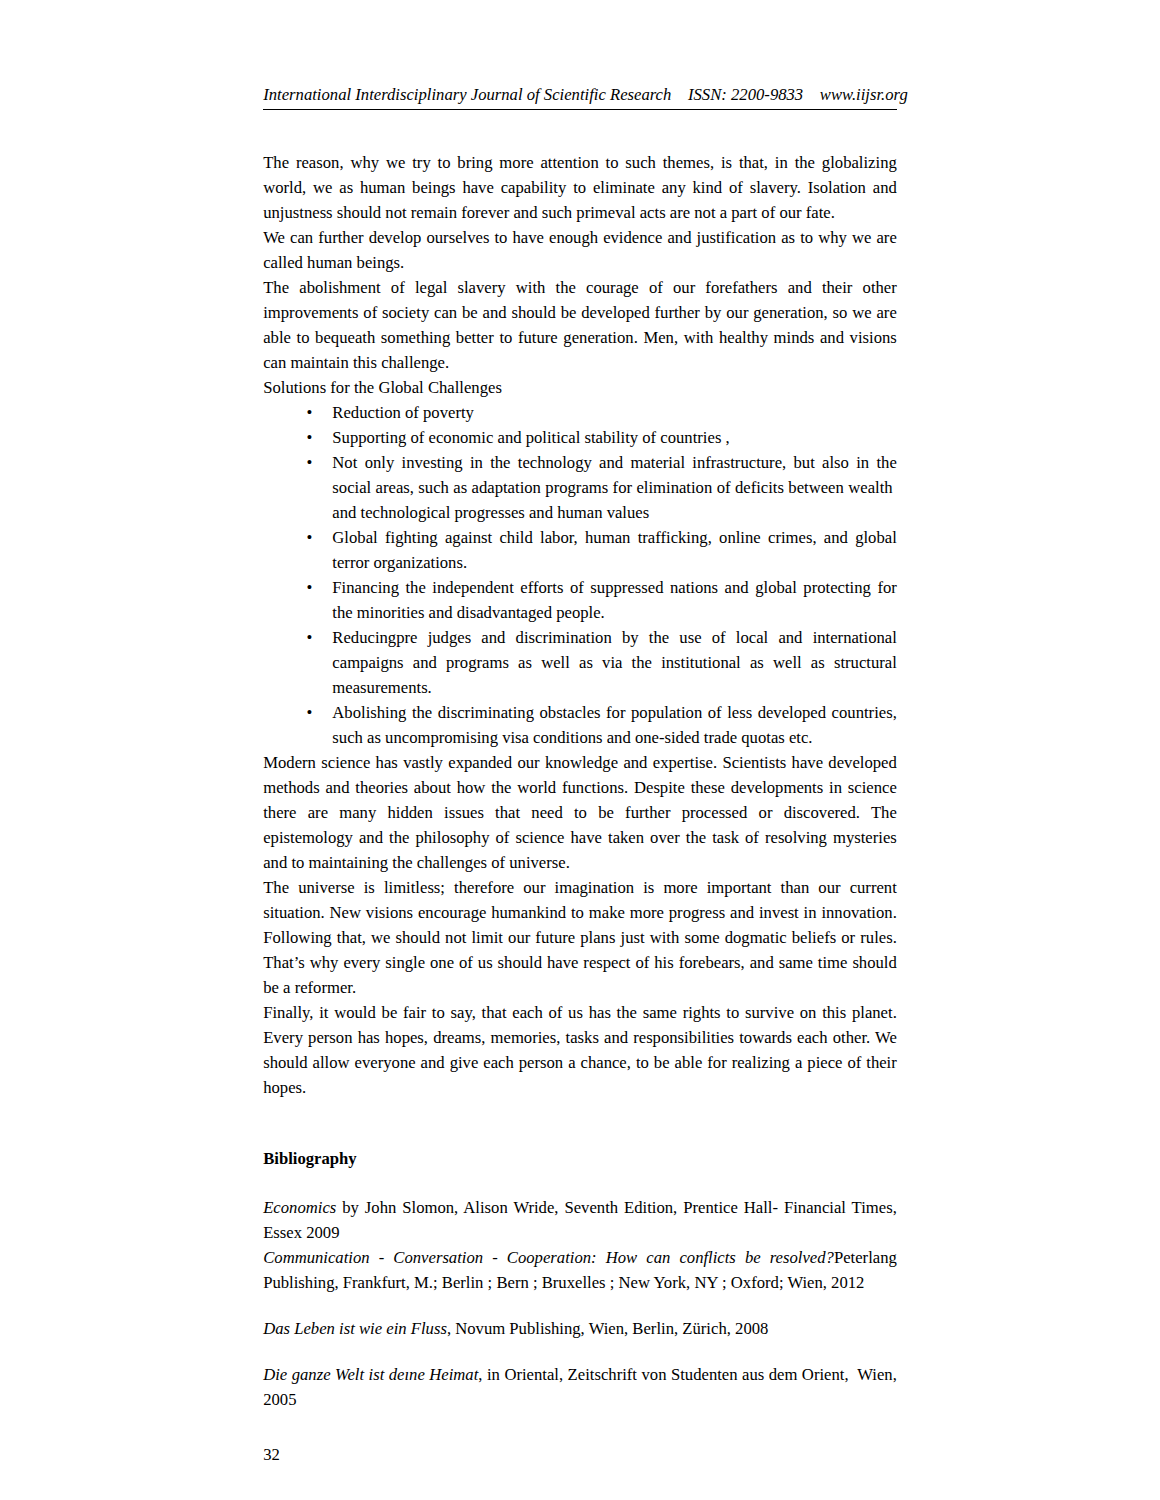International Interdisciplinary Journal of Scientific Research ISSN: 2200-9833 www.iijsr.org
The reason, why we try to bring more attention to such themes, is that, in the globalizing world, we as human beings have capability to eliminate any kind of slavery. Isolation and unjustness should not remain forever and such primeval acts are not a part of our fate.
We can further develop ourselves to have enough evidence and justification as to why we are called human beings.
The abolishment of legal slavery with the courage of our forefathers and their other improvements of society can be and should be developed further by our generation, so we are able to bequeath something better to future generation. Men, with healthy minds and visions can maintain this challenge.
Solutions for the Global Challenges
Reduction of poverty
Supporting of economic and political stability of countries ,
Not only investing in the technology and material infrastructure, but also in the social areas, such as adaptation programs for elimination of deficits between wealth and technological progresses and human values
Global fighting against child labor, human trafficking, online crimes, and global terror organizations.
Financing the independent efforts of suppressed nations and global protecting for the minorities and disadvantaged people.
Reducingpre judges and discrimination by the use of local and international campaigns and programs as well as via the institutional as well as structural measurements.
Abolishing the discriminating obstacles for population of less developed countries, such as uncompromising visa conditions and one-sided trade quotas etc.
Modern science has vastly expanded our knowledge and expertise. Scientists have developed methods and theories about how the world functions. Despite these developments in science there are many hidden issues that need to be further processed or discovered. The epistemology and the philosophy of science have taken over the task of resolving mysteries and to maintaining the challenges of universe.
The universe is limitless; therefore our imagination is more important than our current situation. New visions encourage humankind to make more progress and invest in innovation. Following that, we should not limit our future plans just with some dogmatic beliefs or rules. That’s why every single one of us should have respect of his forebears, and same time should be a reformer.
Finally, it would be fair to say, that each of us has the same rights to survive on this planet. Every person has hopes, dreams, memories, tasks and responsibilities towards each other. We should allow everyone and give each person a chance, to be able for realizing a piece of their hopes.
Bibliography
Economics by John Slomon, Alison Wride, Seventh Edition, Prentice Hall- Financial Times, Essex 2009
Communication - Conversation - Cooperation: How can conflicts be resolved?Peterlang Publishing, Frankfurt, M.; Berlin ; Bern ; Bruxelles ; New York, NY ; Oxford; Wien, 2012
Das Leben ist wie ein Fluss, Novum Publishing, Wien, Berlin, Zürich, 2008
Die ganze Welt ist deıne Heimat, in Oriental, Zeitschrift von Studenten aus dem Orient, Wien, 2005
32